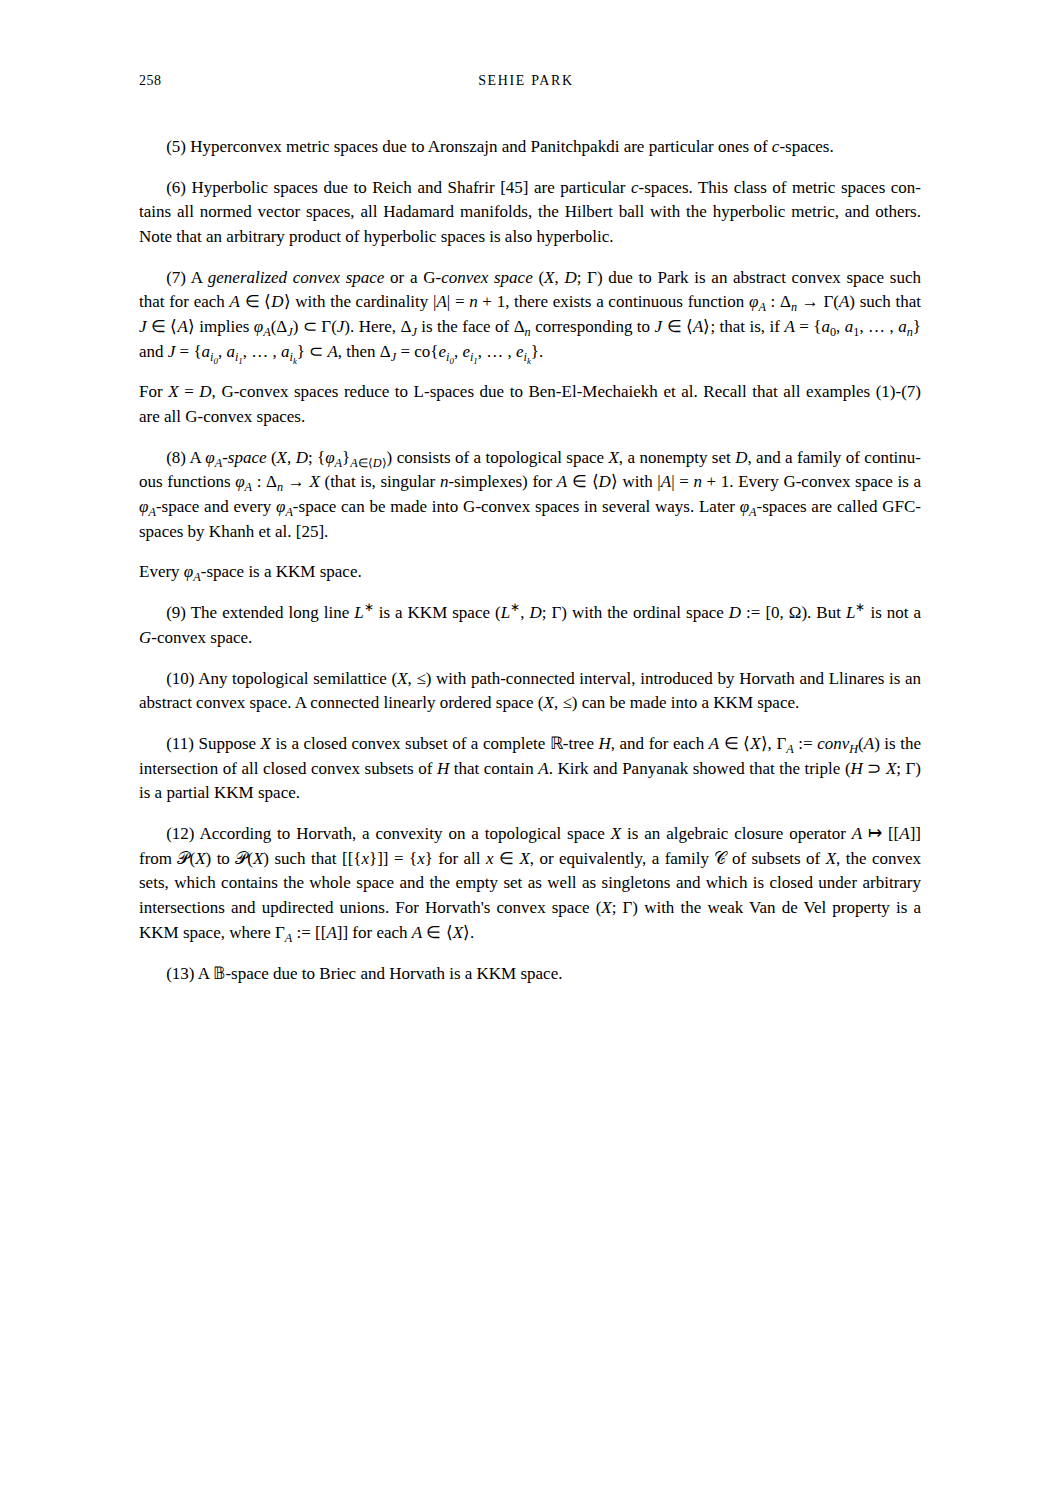258 Sehie Park
(5) Hyperconvex metric spaces due to Aronszajn and Panitchpakdi are particular ones of c-spaces.
(6) Hyperbolic spaces due to Reich and Shafrir [45] are particular c-spaces. This class of metric spaces contains all normed vector spaces, all Hadamard manifolds, the Hilbert ball with the hyperbolic metric, and others. Note that an arbitrary product of hyperbolic spaces is also hyperbolic.
(7) A generalized convex space or a G-convex space (X, D; Γ) due to Park is an abstract convex space such that for each A ∈ ⟨D⟩ with the cardinality |A| = n + 1, there exists a continuous function φA : Δn → Γ(A) such that J ∈ ⟨A⟩ implies φA(ΔJ) ⊂ Γ(J). Here, ΔJ is the face of Δn corresponding to J ∈ ⟨A⟩; that is, if A = {a0, a1, … , an} and J = {ai0, ai1, … , aik} ⊂ A, then ΔJ = co{ei0, ei1, … , eik}.
For X = D, G-convex spaces reduce to L-spaces due to Ben-El-Mechaiekh et al. Recall that all examples (1)-(7) are all G-convex spaces.
(8) A φA-space (X, D; {φA}A∈⟨D⟩) consists of a topological space X, a nonempty set D, and a family of continuous functions φA : Δn → X (that is, singular n-simplexes) for A ∈ ⟨D⟩ with |A| = n + 1. Every G-convex space is a φA-space and every φA-space can be made into G-convex spaces in several ways. Later φA-spaces are called GFC-spaces by Khanh et al. [25].
Every φA-space is a KKM space.
(9) The extended long line L∗ is a KKM space (L∗, D; Γ) with the ordinal space D := [0, Ω). But L∗ is not a G-convex space.
(10) Any topological semilattice (X, ≤) with path-connected interval, introduced by Horvath and Llinares is an abstract convex space. A connected linearly ordered space (X, ≤) can be made into a KKM space.
(11) Suppose X is a closed convex subset of a complete ℝ-tree H, and for each A ∈ ⟨X⟩, ΓA := convH(A) is the intersection of all closed convex subsets of H that contain A. Kirk and Panyanak showed that the triple (H ⊃ X; Γ) is a partial KKM space.
(12) According to Horvath, a convexity on a topological space X is an algebraic closure operator A ↦ [[A]] from 𝒫(X) to 𝒫(X) such that [[{x}]] = {x} for all x ∈ X, or equivalently, a family 𝒞 of subsets of X, the convex sets, which contains the whole space and the empty set as well as singletons and which is closed under arbitrary intersections and updirected unions. For Horvath's convex space (X; Γ) with the weak Van de Vel property is a KKM space, where ΓA := [[A]] for each A ∈ ⟨X⟩.
(13) A 𝔹-space due to Briec and Horvath is a KKM space.